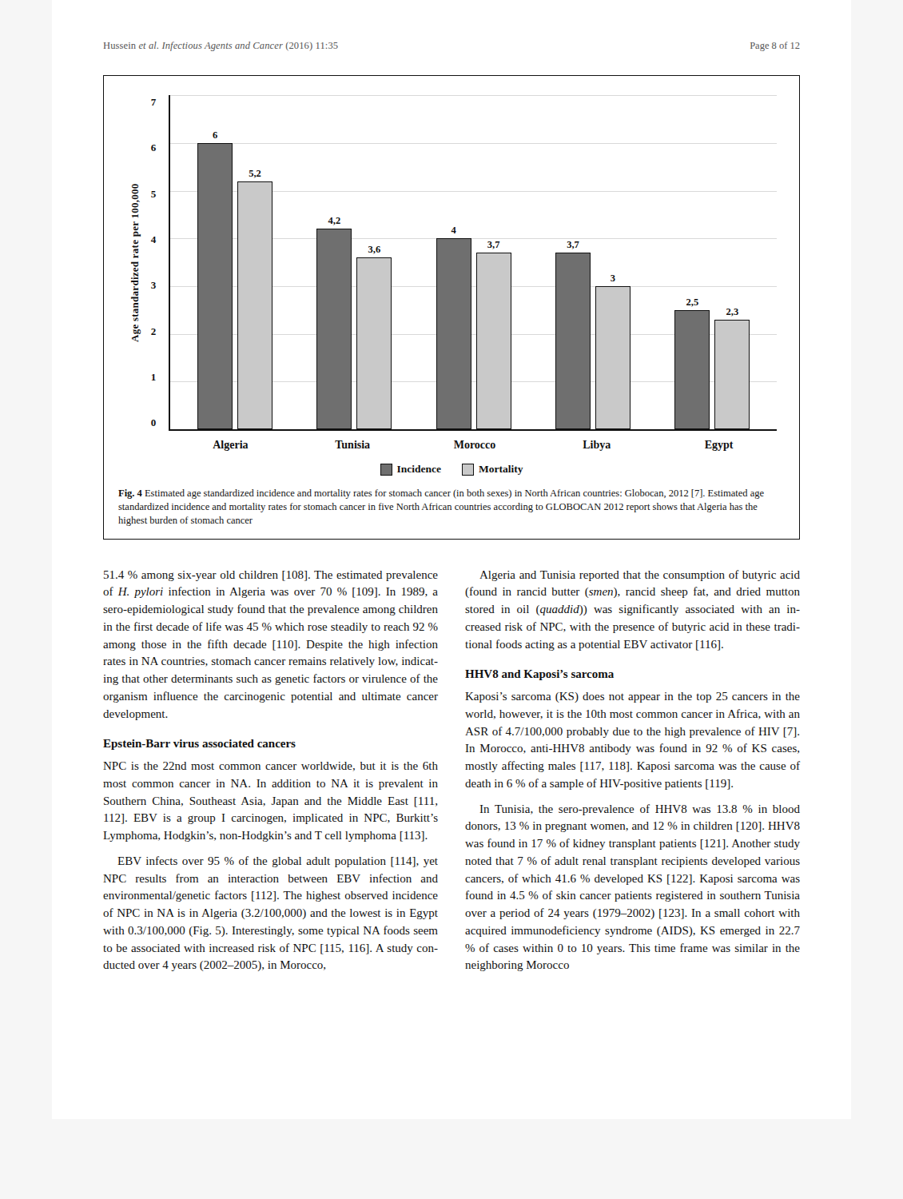Hussein et al. Infectious Agents and Cancer (2016) 11:35
Page 8 of 12
Age standardized rate per 100,000
7
6
5
4
3
2
1
0
6
5,2
4,2
3,6
4
3,7
3,7
3
2,5
2,3
Algeria Tunisia Morocco Libya Egypt
Incidence Mortality
Fig. 4 Estimated age standardized incidence and mortality rates for stomach cancer (in both sexes) in North African countries: Globocan, 2012 [7]. Estimated age standardized incidence and mortality rates for stomach cancer in five North African countries according to GLOBOCAN 2012 report shows that Algeria has the highest burden of stomach cancer
51.4 % among six-year old children [108]. The estimated prevalence of H. pylori infection in Algeria was over 70 % [109]. In 1989, a sero-epidemiological study found that the prevalence among children in the first decade of life was 45 % which rose steadily to reach 92 % among those in the fifth decade [110]. Despite the high infection rates in NA countries, stomach cancer remains relatively low, indicating that other determinants such as genetic factors or virulence of the organism influence the carcinogenic potential and ultimate cancer development.
Epstein-Barr virus associated cancers
NPC is the 22nd most common cancer worldwide, but it is the 6th most common cancer in NA. In addition to NA it is prevalent in Southern China, Southeast Asia, Japan and the Middle East [111, 112]. EBV is a group I carcinogen, implicated in NPC, Burkitt’s Lymphoma, Hodgkin’s, non-Hodgkin’s and T cell lymphoma [113].
EBV infects over 95 % of the global adult population [114], yet NPC results from an interaction between EBV infection and environmental/genetic factors [112]. The highest observed incidence of NPC in NA is in Algeria (3.2/100,000) and the lowest is in Egypt with 0.3/100,000 (Fig. 5). Interestingly, some typical NA foods seem to be associated with increased risk of NPC [115, 116]. A study conducted over 4 years (2002–2005), in Morocco,
Algeria and Tunisia reported that the consumption of butyric acid (found in rancid butter (smen), rancid sheep fat, and dried mutton stored in oil (quaddid)) was significantly associated with an increased risk of NPC, with the presence of butyric acid in these traditional foods acting as a potential EBV activator [116].
HHV8 and Kaposi’s sarcoma
Kaposi’s sarcoma (KS) does not appear in the top 25 cancers in the world, however, it is the 10th most common cancer in Africa, with an ASR of 4.7/100,000 probably due to the high prevalence of HIV [7]. In Morocco, anti-HHV8 antibody was found in 92 % of KS cases, mostly affecting males [117, 118]. Kaposi sarcoma was the cause of death in 6 % of a sample of HIV-positive patients [119].
In Tunisia, the sero-prevalence of HHV8 was 13.8 % in blood donors, 13 % in pregnant women, and 12 % in children [120]. HHV8 was found in 17 % of kidney transplant patients [121]. Another study noted that 7 % of adult renal transplant recipients developed various cancers, of which 41.6 % developed KS [122]. Kaposi sarcoma was found in 4.5 % of skin cancer patients registered in southern Tunisia over a period of 24 years (1979–2002) [123]. In a small cohort with acquired immunodeficiency syndrome (AIDS), KS emerged in 22.7 % of cases within 0 to 10 years. This time frame was similar in the neighboring Morocco